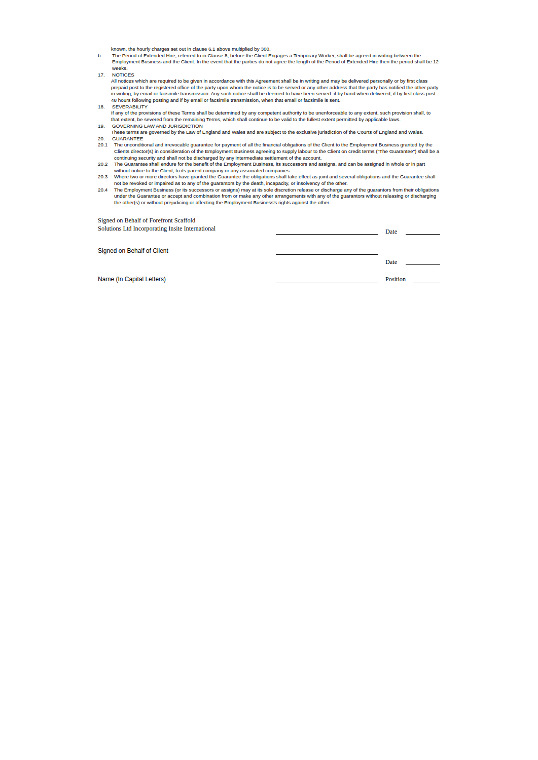known, the hourly charges set out in clause 6.1 above multiplied by 300.
b.
The Period of Extended Hire, referred to in Clause 8, before the Client Engages a Temporary Worker, shall be agreed in writing between the Employment Business and the Client. In the event that the parties do not agree the length of the Period of Extended Hire then the period shall be 12 weeks.
17.
NOTICES
All notices which are required to be given in accordance with this Agreement shall be in writing and may be delivered personally or by first class prepaid post to the registered office of the party upon whom the notice is to be served or any other address that the party has notified the other party in writing, by email or facsimile transmission. Any such notice shall be deemed to have been served: if by hand when delivered, if by first class post 48 hours following posting and if by email or facsimile transmission, when that email or facsimile is sent.
18.
SEVERABILITY
If any of the provisions of these Terms shall be determined by any competent authority to be unenforceable to any extent, such provision shall, to that extent, be severed from the remaining Terms, which shall continue to be valid to the fullest extent permitted by applicable laws.
19.
GOVERNING LAW AND JURISDICTION
These terms are governed by the Law of England and Wales and are subject to the exclusive jurisdiction of the Courts of England and Wales.
20.
GUARANTEE
20.1
The unconditional and irrevocable guarantee for payment of all the financial obligations of the Client to the Employment Business granted by the Clients director(s) in consideration of the Employment Business agreeing to supply labour to the Client on credit terms ("The Guarantee") shall be a continuing security and shall not be discharged by any intermediate settlement of the account.
20.2
The Guarantee shall endure for the benefit of the Employment Business, its successors and assigns, and can be assigned in whole or in part without notice to the Client, to its parent company or any associated companies.
20.3
Where two or more directors have granted the Guarantee the obligations shall take effect as joint and several obligations and the Guarantee shall not be revoked or impaired as to any of the guarantors by the death, incapacity, or insolvency of the other.
20.4
The Employment Business (or its successors or assigns) may at its sole discretion release or discharge any of the guarantors from their obligations under the Guarantee or accept and combination from or make any other arrangements with any of the guarantors without releasing or discharging the other(s) or without prejudicing or affecting the Employment Business's rights against the other.
Signed on Behalf of Forefront Scaffold
Solutions Ltd Incorporating Insite International
Date
Signed on Behalf of Client
Date
Name (In Capital Letters)
Position